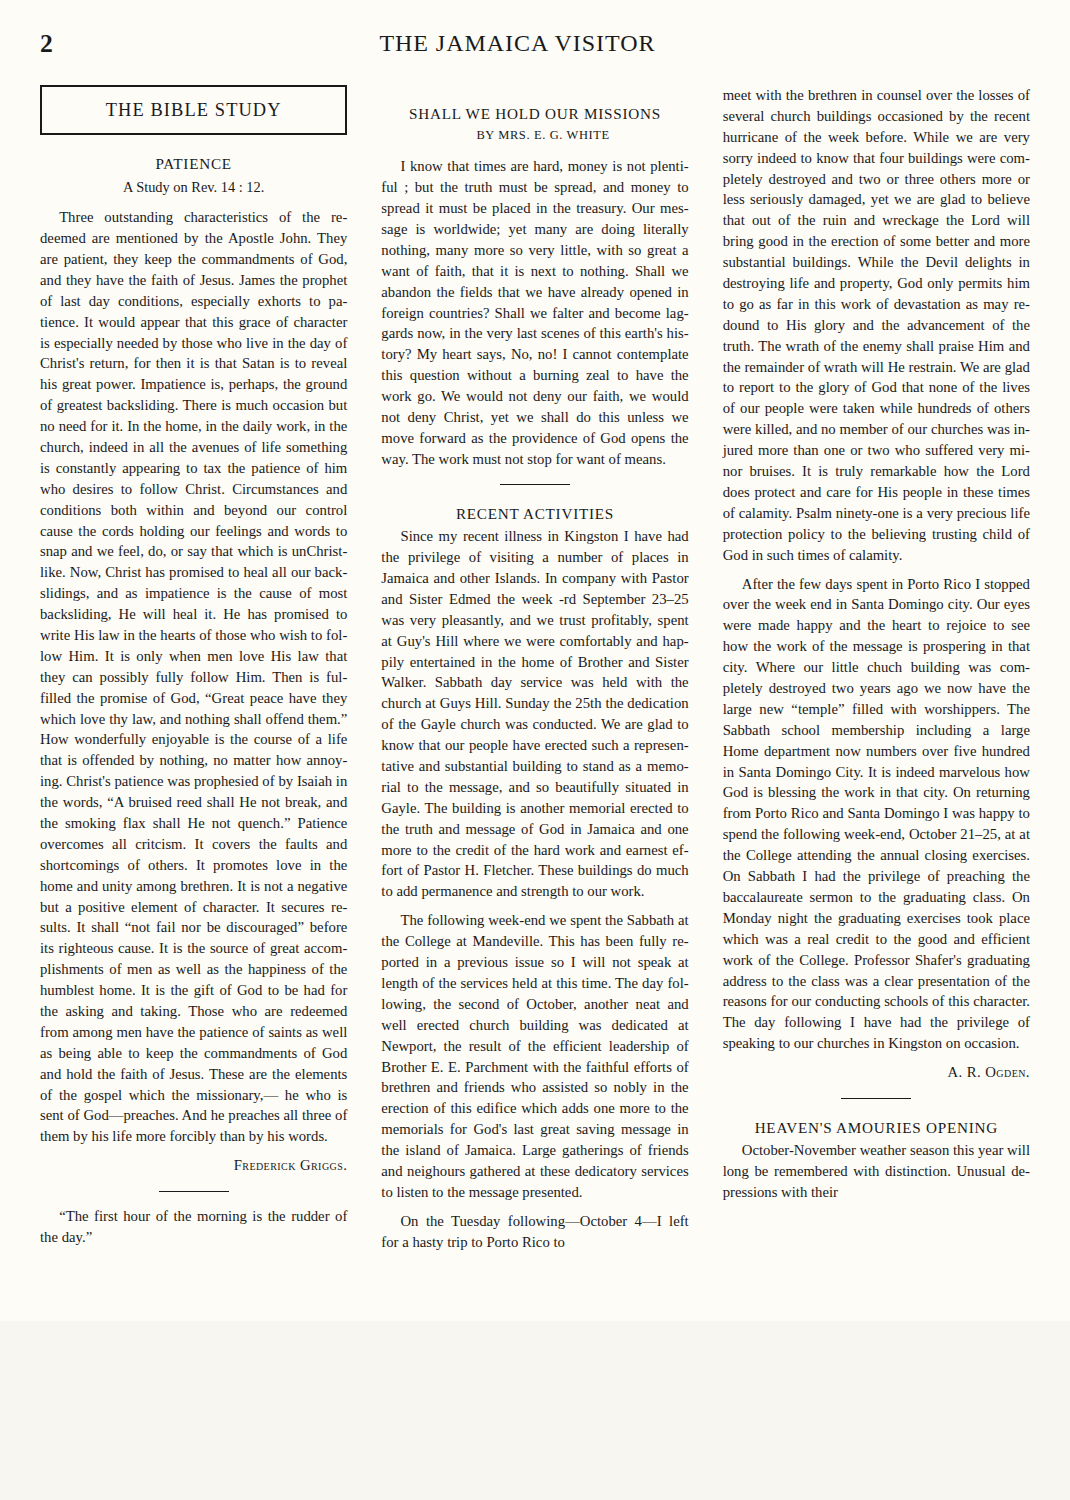2
The Jamaica Visitor
The Bible Study
Patience
A Study on Rev. 14 : 12.
Three outstanding characteristics of the redeemed are mentioned by the Apostle John. They are patient, they keep the commandments of God, and they have the faith of Jesus. James the prophet of last day conditions, especially exhorts to patience. It would appear that this grace of character is especially needed by those who live in the day of Christ's return, for then it is that Satan is to reveal his great power. Impatience is, perhaps, the ground of greatest backsliding. There is much occasion but no need for it. In the home, in the daily work, in the church, indeed in all the avenues of life something is constantly appearing to tax the patience of him who desires to follow Christ. Circumstances and conditions both within and beyond our control cause the cords holding our feelings and words to snap and we feel, do, or say that which is unChristlike. Now, Christ has promised to heal all our backslidings, and as impatience is the cause of most backsliding, He will heal it. He has promised to write His law in the hearts of those who wish to follow Him. It is only when men love His law that they can possibly fully follow Him. Then is fulfilled the promise of God, “Great peace have they which love thy law, and nothing shall offend them.” How wonderfully enjoyable is the course of a life that is offended by nothing, no matter how annoying. Christ's patience was prophesied of by Isaiah in the words, “A bruised reed shall He not break, and the smoking flax shall He not quench.” Patience overcomes all critcism. It covers the faults and shortcomings of others. It promotes love in the home and unity among brethren. It is not a negative but a positive element of character. It secures results. It shall “not fail nor be discouraged” before its righteous cause. It is the source of great accomplishments of men as well as the happiness of the humblest home. It is the gift of God to be had for the asking and taking. Those who are redeemed from among men have the patience of saints as well as being able to keep the commandments of God and hold the faith of Jesus. These are the elements of the gospel which the missionary,— he who is sent of God—preaches. And he preaches all three of them by his life more forcibly than by his words.
Frederick Griggs.
“The first hour of the morning is the rudder of the day.”
Shall We Hold Our Missions
By Mrs. E. G. White
I know that times are hard, money is not plentiful ; but the truth must be spread, and money to spread it must be placed in the treasury. Our message is worldwide; yet many are doing literally nothing, many more so very little, with so great a want of faith, that it is next to nothing. Shall we abandon the fields that we have already opened in foreign countries? Shall we falter and become laggards now, in the very last scenes of this earth's history? My heart says, No, no! I cannot contemplate this question without a burning zeal to have the work go. We would not deny our faith, we would not deny Christ, yet we shall do this unless we move forward as the providence of God opens the way. The work must not stop for want of means.
Recent Activities
Since my recent illness in Kingston I have had the privilege of visiting a number of places in Jamaica and other Islands. In company with Pastor and Sister Edmed the week -rd September 23–25 was very pleasantly, and we trust profitably, spent at Guy's Hill where we were comfortably and happily entertained in the home of Brother and Sister Walker. Sabbath day service was held with the church at Guys Hill. Sunday the 25th the dedication of the Gayle church was conducted. We are glad to know that our people have erected such a representative and substantial building to stand as a memorial to the message, and so beautifully situated in Gayle. The building is another memorial erected to the truth and message of God in Jamaica and one more to the credit of the hard work and earnest effort of Pastor H. Fletcher. These buildings do much to add permanence and strength to our work.
The following week-end we spent the Sabbath at the College at Mandeville. This has been fully reported in a previous issue so I will not speak at length of the services held at this time. The day following, the second of October, another neat and well erected church building was dedicated at Newport, the result of the efficient leadership of Brother E. E. Parchment with the faithful efforts of brethren and friends who assisted so nobly in the erection of this edifice which adds one more to the memorials for God's last great saving message in the island of Jamaica. Large gatherings of friends and neighours gathered at these dedicatory services to listen to the message presented.
On the Tuesday following—October 4—I left for a hasty trip to Porto Rico to
meet with the brethren in counsel over the losses of several church buildings occasioned by the recent hurricane of the week before. While we are very sorry indeed to know that four buildings were completely destroyed and two or three others more or less seriously damaged, yet we are glad to believe that out of the ruin and wreckage the Lord will bring good in the erection of some better and more substantial buildings. While the Devil delights in destroying life and property, God only permits him to go as far in this work of devastation as may redound to His glory and the advancement of the truth. The wrath of the enemy shall praise Him and the remainder of wrath will He restrain. We are glad to report to the glory of God that none of the lives of our people were taken while hundreds of others were killed, and no member of our churches was injured more than one or two who suffered very minor bruises. It is truly remarkable how the Lord does protect and care for His people in these times of calamity. Psalm ninety-one is a very precious life protection policy to the believing trusting child of God in such times of calamity.
After the few days spent in Porto Rico I stopped over the week end in Santa Domingo city. Our eyes were made happy and the heart to rejoice to see how the work of the message is prospering in that city. Where our little chuch building was completely destroyed two years ago we now have the large new “temple” filled with worshippers. The Sabbath school membership including a large Home department now numbers over five hundred in Santa Domingo City. It is indeed marvelous how God is blessing the work in that city. On returning from Porto Rico and Santa Domingo I was happy to spend the following week-end, October 21–25, at at the College attending the annual closing exercises. On Sabbath I had the privilege of preaching the baccalaureate sermon to the graduating class. On Monday night the graduating exercises took place which was a real credit to the good and efficient work of the College. Professor Shafer's graduating address to the class was a clear presentation of the reasons for our conducting schools of this character. The day following I have had the privilege of speaking to our churches in Kingston on occasion.
A. R. Ogden.
Heaven's Amouries Opening
October-November weather season this year will long be remembered with distinction. Unusual depressions with their